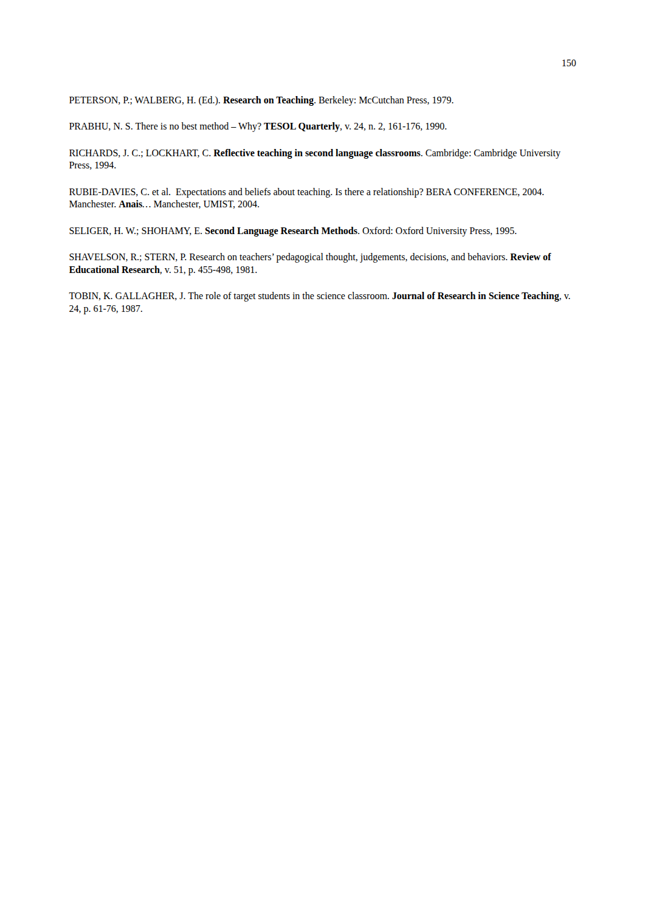150
PETERSON, P.; WALBERG, H. (Ed.). Research on Teaching. Berkeley: McCutchan Press, 1979.
PRABHU, N. S. There is no best method – Why? TESOL Quarterly, v. 24, n. 2, 161-176, 1990.
RICHARDS, J. C.; LOCKHART, C. Reflective teaching in second language classrooms. Cambridge: Cambridge University Press, 1994.
RUBIE-DAVIES, C. et al. Expectations and beliefs about teaching. Is there a relationship? BERA CONFERENCE, 2004. Manchester. Anais… Manchester, UMIST, 2004.
SELIGER, H. W.; SHOHAMY, E. Second Language Research Methods. Oxford: Oxford University Press, 1995.
SHAVELSON, R.; STERN, P. Research on teachers’ pedagogical thought, judgements, decisions, and behaviors. Review of Educational Research, v. 51, p. 455-498, 1981.
TOBIN, K. GALLAGHER, J. The role of target students in the science classroom. Journal of Research in Science Teaching, v. 24, p. 61-76, 1987.